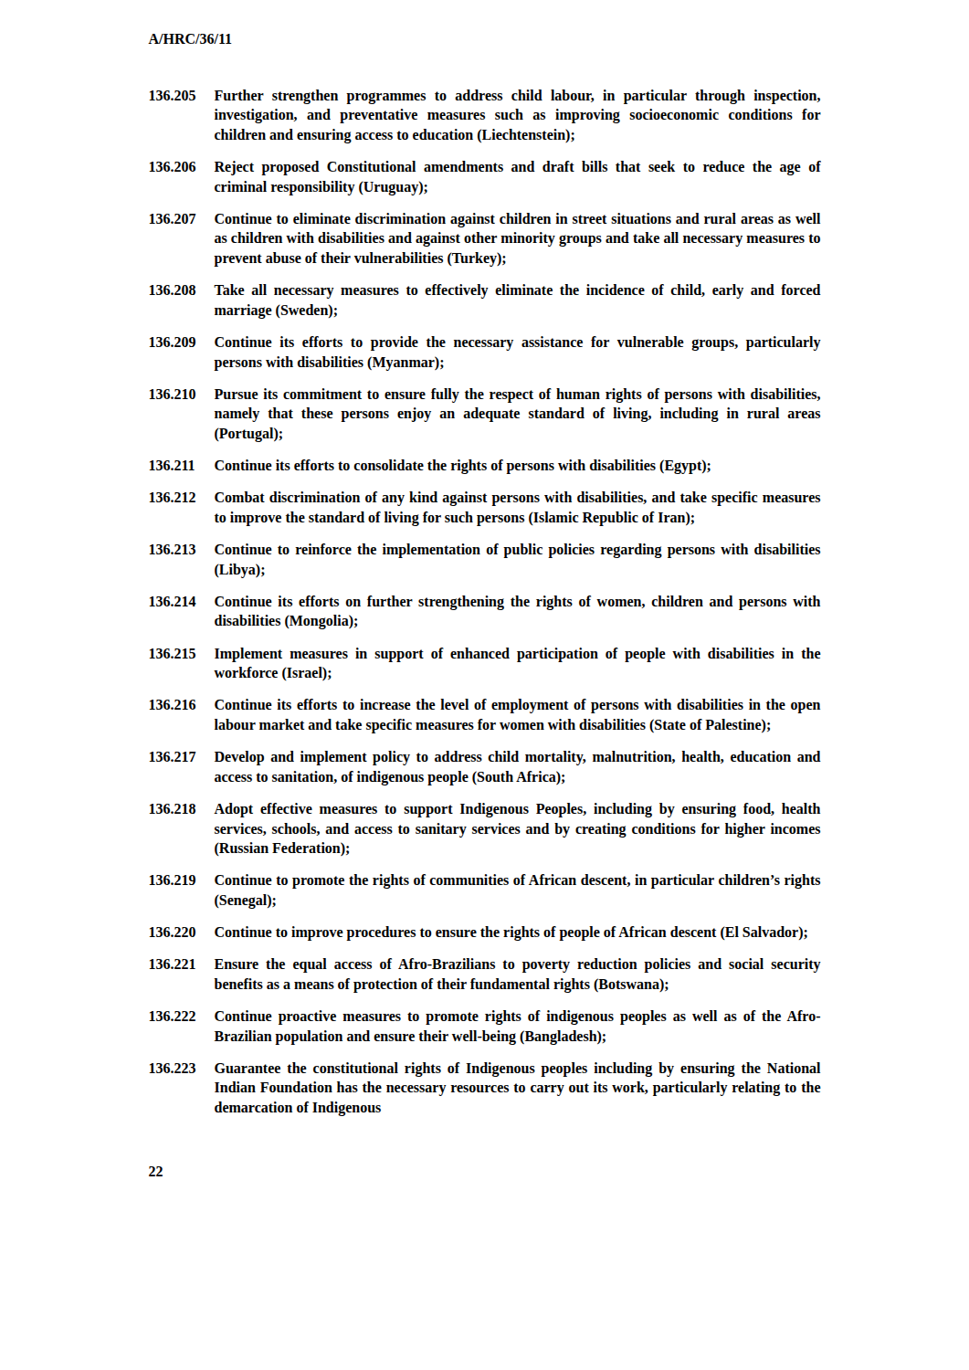A/HRC/36/11
136.205 Further strengthen programmes to address child labour, in particular through inspection, investigation, and preventative measures such as improving socioeconomic conditions for children and ensuring access to education (Liechtenstein);
136.206 Reject proposed Constitutional amendments and draft bills that seek to reduce the age of criminal responsibility (Uruguay);
136.207 Continue to eliminate discrimination against children in street situations and rural areas as well as children with disabilities and against other minority groups and take all necessary measures to prevent abuse of their vulnerabilities (Turkey);
136.208 Take all necessary measures to effectively eliminate the incidence of child, early and forced marriage (Sweden);
136.209 Continue its efforts to provide the necessary assistance for vulnerable groups, particularly persons with disabilities (Myanmar);
136.210 Pursue its commitment to ensure fully the respect of human rights of persons with disabilities, namely that these persons enjoy an adequate standard of living, including in rural areas (Portugal);
136.211 Continue its efforts to consolidate the rights of persons with disabilities (Egypt);
136.212 Combat discrimination of any kind against persons with disabilities, and take specific measures to improve the standard of living for such persons (Islamic Republic of Iran);
136.213 Continue to reinforce the implementation of public policies regarding persons with disabilities (Libya);
136.214 Continue its efforts on further strengthening the rights of women, children and persons with disabilities (Mongolia);
136.215 Implement measures in support of enhanced participation of people with disabilities in the workforce (Israel);
136.216 Continue its efforts to increase the level of employment of persons with disabilities in the open labour market and take specific measures for women with disabilities (State of Palestine);
136.217 Develop and implement policy to address child mortality, malnutrition, health, education and access to sanitation, of indigenous people (South Africa);
136.218 Adopt effective measures to support Indigenous Peoples, including by ensuring food, health services, schools, and access to sanitary services and by creating conditions for higher incomes (Russian Federation);
136.219 Continue to promote the rights of communities of African descent, in particular children’s rights (Senegal);
136.220 Continue to improve procedures to ensure the rights of people of African descent (El Salvador);
136.221 Ensure the equal access of Afro-Brazilians to poverty reduction policies and social security benefits as a means of protection of their fundamental rights (Botswana);
136.222 Continue proactive measures to promote rights of indigenous peoples as well as of the Afro-Brazilian population and ensure their well-being (Bangladesh);
136.223 Guarantee the constitutional rights of Indigenous peoples including by ensuring the National Indian Foundation has the necessary resources to carry out its work, particularly relating to the demarcation of Indigenous
22